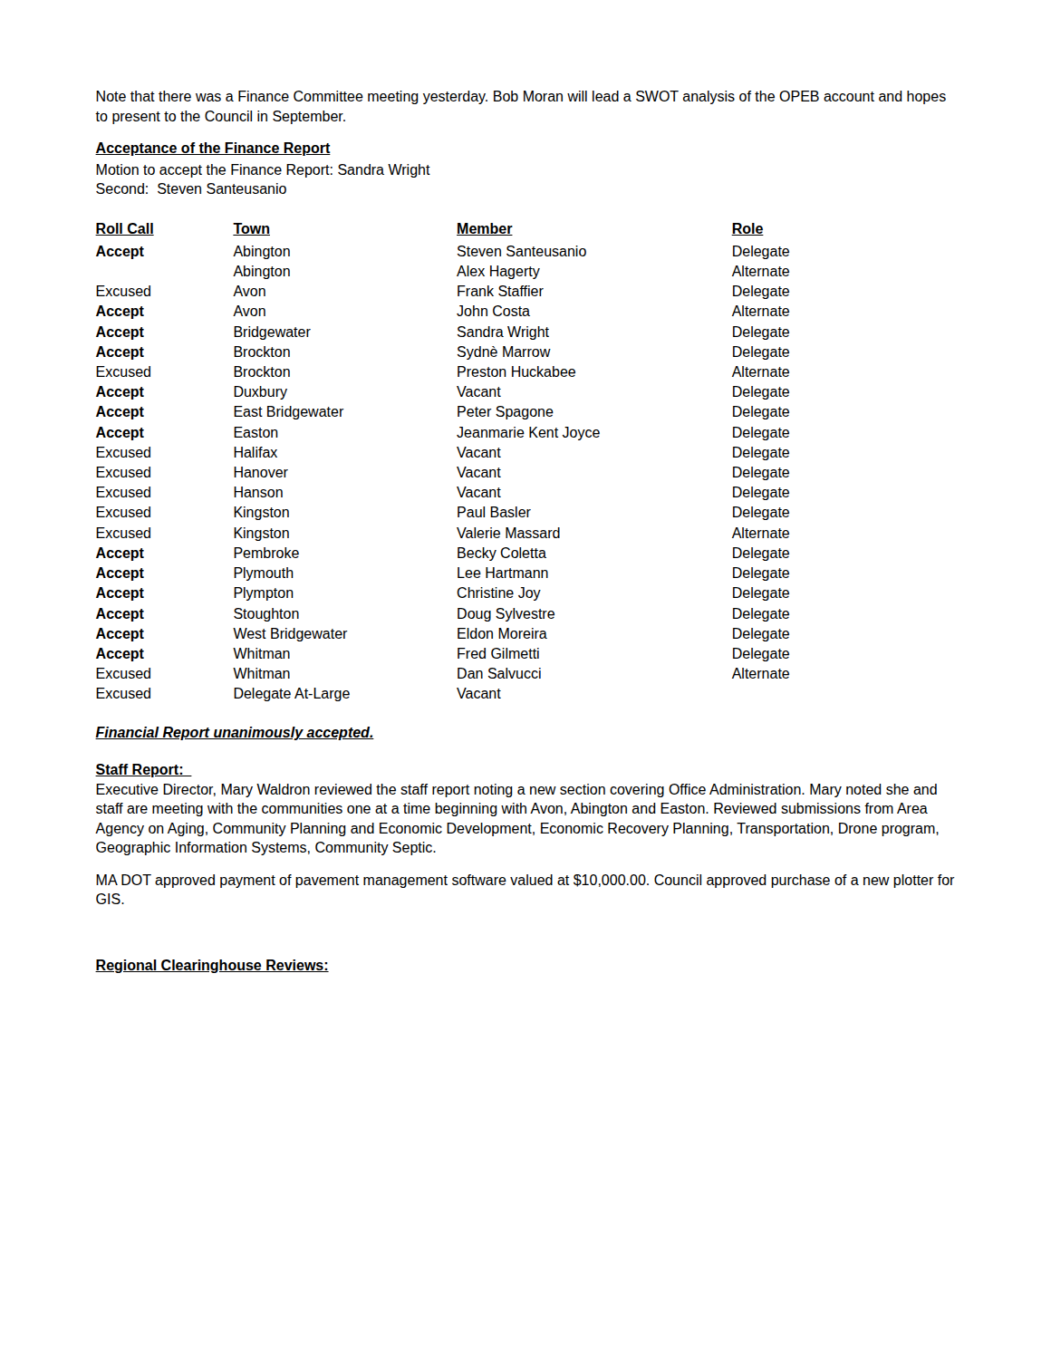Note that there was a Finance Committee meeting yesterday. Bob Moran will lead a SWOT analysis of the OPEB account and hopes to present to the Council in September.
Acceptance of the Finance Report
Motion to accept the Finance Report: Sandra Wright
Second: Steven Santeusanio
| Roll Call | Town | Member | Role |
| --- | --- | --- | --- |
| Accept | Abington | Steven Santeusanio | Delegate |
| | Abington | Alex Hagerty | Alternate |
| Excused | Avon | Frank Staffier | Delegate |
| Accept | Avon | John Costa | Alternate |
| Accept | Bridgewater | Sandra Wright | Delegate |
| Accept | Brockton | Sydnè Marrow | Delegate |
| Excused | Brockton | Preston Huckabee | Alternate |
| Accept | Duxbury | Vacant | Delegate |
| Accept | East Bridgewater | Peter Spagone | Delegate |
| Accept | Easton | Jeanmarie Kent Joyce | Delegate |
| Excused | Halifax | Vacant | Delegate |
| Excused | Hanover | Vacant | Delegate |
| Excused | Hanson | Vacant | Delegate |
| Excused | Kingston | Paul Basler | Delegate |
| Excused | Kingston | Valerie Massard | Alternate |
| Accept | Pembroke | Becky Coletta | Delegate |
| Accept | Plymouth | Lee Hartmann | Delegate |
| Accept | Plympton | Christine Joy | Delegate |
| Accept | Stoughton | Doug Sylvestre | Delegate |
| Accept | West Bridgewater | Eldon Moreira | Delegate |
| Accept | Whitman | Fred Gilmetti | Delegate |
| Excused | Whitman | Dan Salvucci | Alternate |
| Excused | Delegate At-Large | Vacant | |
Financial Report unanimously accepted.
Staff Report:
Executive Director, Mary Waldron reviewed the staff report noting a new section covering Office Administration. Mary noted she and staff are meeting with the communities one at a time beginning with Avon, Abington and Easton. Reviewed submissions from Area Agency on Aging, Community Planning and Economic Development, Economic Recovery Planning, Transportation, Drone program, Geographic Information Systems, Community Septic.
MA DOT approved payment of pavement management software valued at $10,000.00. Council approved purchase of a new plotter for GIS.
Regional Clearinghouse Reviews: